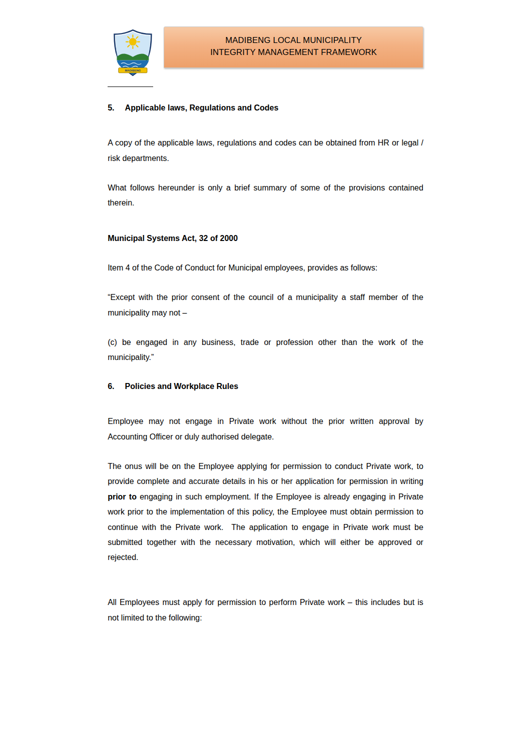MADIBENG
MADIBENG LOCAL MUNICIPALITY INTEGRITY MANAGEMENT FRAMEWORK
5. Applicable laws, Regulations and Codes
A copy of the applicable laws, regulations and codes can be obtained from HR or legal / risk departments.
What follows hereunder is only a brief summary of some of the provisions contained therein.
Municipal Systems Act, 32 of 2000
Item 4 of the Code of Conduct for Municipal employees, provides as follows:
“Except with the prior consent of the council of a municipality a staff member of the municipality may not –
(c) be engaged in any business, trade or profession other than the work of the municipality.”
6. Policies and Workplace Rules
Employee may not engage in Private work without the prior written approval by Accounting Officer or duly authorised delegate.
The onus will be on the Employee applying for permission to conduct Private work, to provide complete and accurate details in his or her application for permission in writing prior to engaging in such employment. If the Employee is already engaging in Private work prior to the implementation of this policy, the Employee must obtain permission to continue with the Private work. The application to engage in Private work must be submitted together with the necessary motivation, which will either be approved or rejected.
All Employees must apply for permission to perform Private work – this includes but is not limited to the following: